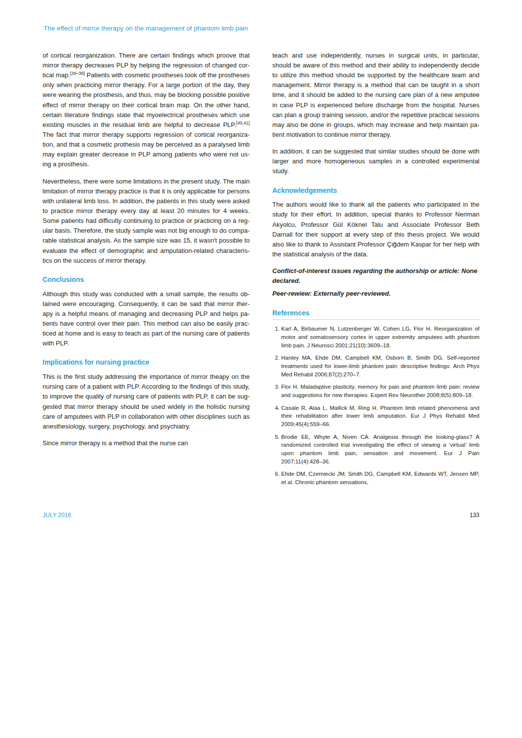The effect of mirror therapy on the management of phantom limb pain
of cortical reorganization. There are certain findings which proove that mirror therapy decreases PLP by helping the regression of changed cortical map.[28–39] Patients with cosmetic prostheses took off the prostheses only when practicing mirror therapy. For a large portion of the day, they were wearing the prosthesis, and thus, may be blocking possible positive effect of mirror therapy on their cortical brain map. On the other hand, certain literature findings state that myoelectrical prostheses which use existing muscles in the residual limb are helpful to decrease PLP.[40,41] The fact that mirror therapy supports regression of cortical reorganization, and that a cosmetic prothesis may be perceived as a paralysed limb may explain greater decrease in PLP among patients who were not using a prosthesis.
Nevertheless, there were some limitations in the present study. The main limitation of mirror therapy practice is that it is only applicable for persons with unilateral limb loss. In addition, the patients in this study were asked to practice mirror therapy every day at least 20 minutes for 4 weeks. Some patients had difficulty continuing to practice or practicing on a regular basis. Therefore, the study sample was not big enough to do comparable statistical analysis. As the sample size was 15, it wasn't possible to evaluate the effect of demographic and amputation-related characteristics on the success of mirror therapy.
Conclusions
Although this study was conducted with a small sample, the results obtained were encouraging. Consequently, it can be said that mirror therapy is a helpful means of managing and decreasing PLP and helps patients have control over their pain. This method can also be easily practiced at home and is easy to teach as part of the nursing care of patients with PLP.
Implications for nursing practice
This is the first study addressing the importance of mirror theapy on the nursing care of a patient with PLP. According to the findings of this study, to improve the quality of nursing care of patients with PLP, it can be suggested that mirror therapy should be used widely in the holistic nursing care of amputees with PLP in collaboration with other disciplines such as anesthesiology, surgery, psychology, and psychiatry.
Since mirror therapy is a method that the nurse can
teach and use independently, nurses in surgical units, in particular, should be aware of this method and their ability to independently decide to utilize this method should be supported by the healthcare team and management. Mirror therapy is a method that can be taught in a short time, and it should be added to the nursing care plan of a new amputee in case PLP is experienced before discharge from the hospital. Nurses can plan a group training session, and/or the repetitive practical sessions may also be done in groups, which may increase and help maintain patient motivation to continue mirror therapy.
In addition, it can be suggested that similar studies should be done with larger and more homogeneous samples in a controlled experimental study.
Acknowledgements
The authors would like to thank all the patients who participated in the study for their effort. In addition, special thanks to Professor Neriman Akyolcu, Professor Gül Köknel Talu and Associate Professor Beth Darnall for their support at every step of this thesis project. We would also like to thank to Assistant Professor Çiğdem Kaspar for her help with the statistical analysis of the data.
Conflict-of-interest issues regarding the authorship or article: None declared.
Peer-rewiew: Externally peer-reviewed.
References
Karl A, Birbaumer N, Lutzenberger W, Cohen LG, Flor H. Reorganization of motor and somatosensory cortex in upper extremity amputees with phantom limb pain. J Neurosci 2001;21(10):3609–18.
Hanley MA, Ehde DM, Campbell KM, Osborn B, Smith DG. Self-reported treatments used for lower-limb phantom pain: descriptive findings. Arch Phys Med Rehabil 2006;87(2):270–7.
Flor H. Maladaptive plasticity, memory for pain and phantom limb pain: review and suggestions for new therapies. Expert Rev Neurother 2008;8(5):809–18.
Casale R, Alaa L, Mallick M, Ring H. Phantom limb related phenomena and their rehabilitation after lower limb amputation. Eur J Phys Rehabil Med 2009;45(4):559–66.
Brodie EE, Whyte A, Niven CA. Analgesia through the looking-glass? A randomized controlled trial investigating the effect of viewing a ‘virtual’ limb upon phantom limb pain, sensation and movement. Eur J Pain 2007;11(4):428–36.
Ehde DM, Czerniecki JM, Smith DG, Campbell KM, Edwards WT, Jensen MP, et al. Chronic phantom sensations,
JULY 2016
133